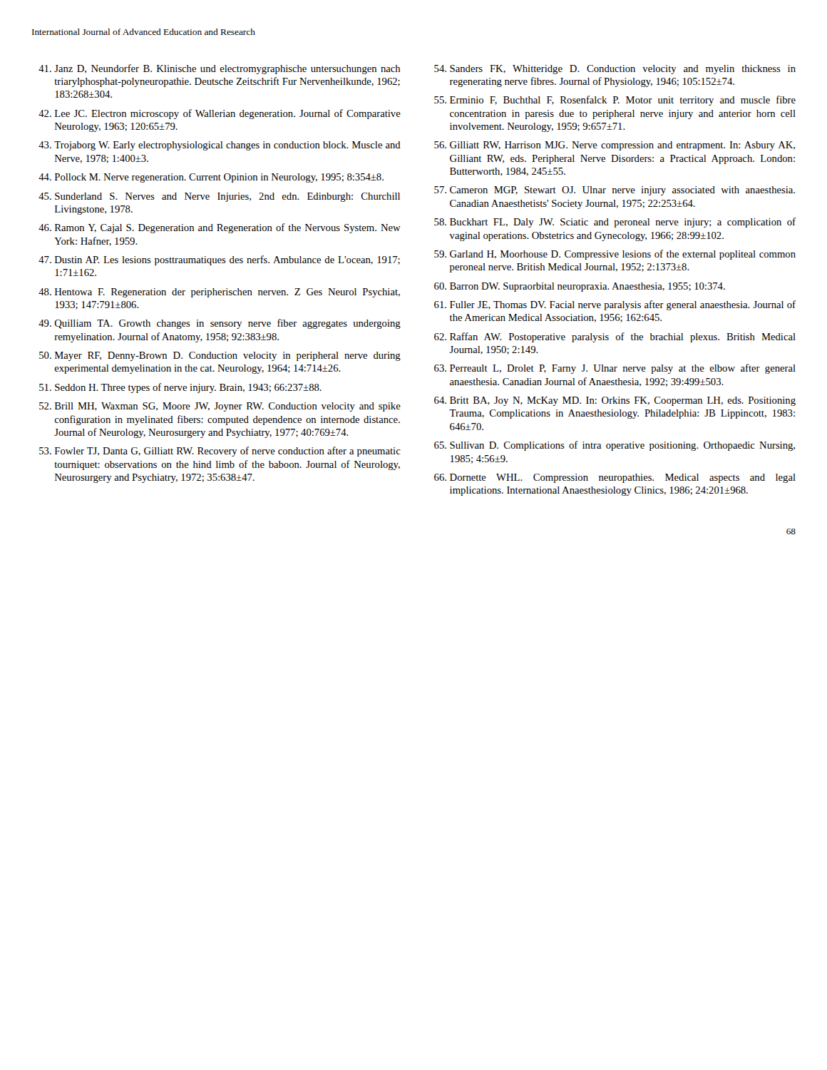International Journal of Advanced Education and Research
Janz D, Neundorfer B. Klinische und electromygraphische untersuchungen nach triarylphosphat-polyneuropathie. Deutsche Zeitschrift Fur Nervenheilkunde, 1962; 183:268±304.
Lee JC. Electron microscopy of Wallerian degeneration. Journal of Comparative Neurology, 1963; 120:65±79.
Trojaborg W. Early electrophysiological changes in conduction block. Muscle and Nerve, 1978; 1:400±3.
Pollock M. Nerve regeneration. Current Opinion in Neurology, 1995; 8:354±8.
Sunderland S. Nerves and Nerve Injuries, 2nd edn. Edinburgh: Churchill Livingstone, 1978.
Ramon Y, Cajal S. Degeneration and Regeneration of the Nervous System. New York: Hafner, 1959.
Dustin AP. Les lesions posttraumatiques des nerfs. Ambulance de L'ocean, 1917; 1:71±162.
Hentowa F. Regeneration der peripherischen nerven. Z Ges Neurol Psychiat, 1933; 147:791±806.
Quilliam TA. Growth changes in sensory nerve fiber aggregates undergoing remyelination. Journal of Anatomy, 1958; 92:383±98.
Mayer RF, Denny-Brown D. Conduction velocity in peripheral nerve during experimental demyelination in the cat. Neurology, 1964; 14:714±26.
Seddon H. Three types of nerve injury. Brain, 1943; 66:237±88.
Brill MH, Waxman SG, Moore JW, Joyner RW. Conduction velocity and spike configuration in myelinated fibers: computed dependence on internode distance. Journal of Neurology, Neurosurgery and Psychiatry, 1977; 40:769±74.
Fowler TJ, Danta G, Gilliatt RW. Recovery of nerve conduction after a pneumatic tourniquet: observations on the hind limb of the baboon. Journal of Neurology, Neurosurgery and Psychiatry, 1972; 35:638±47.
Sanders FK, Whitteridge D. Conduction velocity and myelin thickness in regenerating nerve fibres. Journal of Physiology, 1946; 105:152±74.
Erminio F, Buchthal F, Rosenfalck P. Motor unit territory and muscle fibre concentration in paresis due to peripheral nerve injury and anterior horn cell involvement. Neurology, 1959; 9:657±71.
Gilliatt RW, Harrison MJG. Nerve compression and entrapment. In: Asbury AK, Gilliant RW, eds. Peripheral Nerve Disorders: a Practical Approach. London: Butterworth, 1984, 245±55.
Cameron MGP, Stewart OJ. Ulnar nerve injury associated with anaesthesia. Canadian Anaesthetists' Society Journal, 1975; 22:253±64.
Buckhart FL, Daly JW. Sciatic and peroneal nerve injury; a complication of vaginal operations. Obstetrics and Gynecology, 1966; 28:99±102.
Garland H, Moorhouse D. Compressive lesions of the external popliteal common peroneal nerve. British Medical Journal, 1952; 2:1373±8.
Barron DW. Supraorbital neuropraxia. Anaesthesia, 1955; 10:374.
Fuller JE, Thomas DV. Facial nerve paralysis after general anaesthesia. Journal of the American Medical Association, 1956; 162:645.
Raffan AW. Postoperative paralysis of the brachial plexus. British Medical Journal, 1950; 2:149.
Perreault L, Drolet P, Farny J. Ulnar nerve palsy at the elbow after general anaesthesia. Canadian Journal of Anaesthesia, 1992; 39:499±503.
Britt BA, Joy N, McKay MD. In: Orkins FK, Cooperman LH, eds. Positioning Trauma, Complications in Anaesthesiology. Philadelphia: JB Lippincott, 1983: 646±70.
Sullivan D. Complications of intra operative positioning. Orthopaedic Nursing, 1985; 4:56±9.
Dornette WHL. Compression neuropathies. Medical aspects and legal implications. International Anaesthesiology Clinics, 1986; 24:201±968.
68